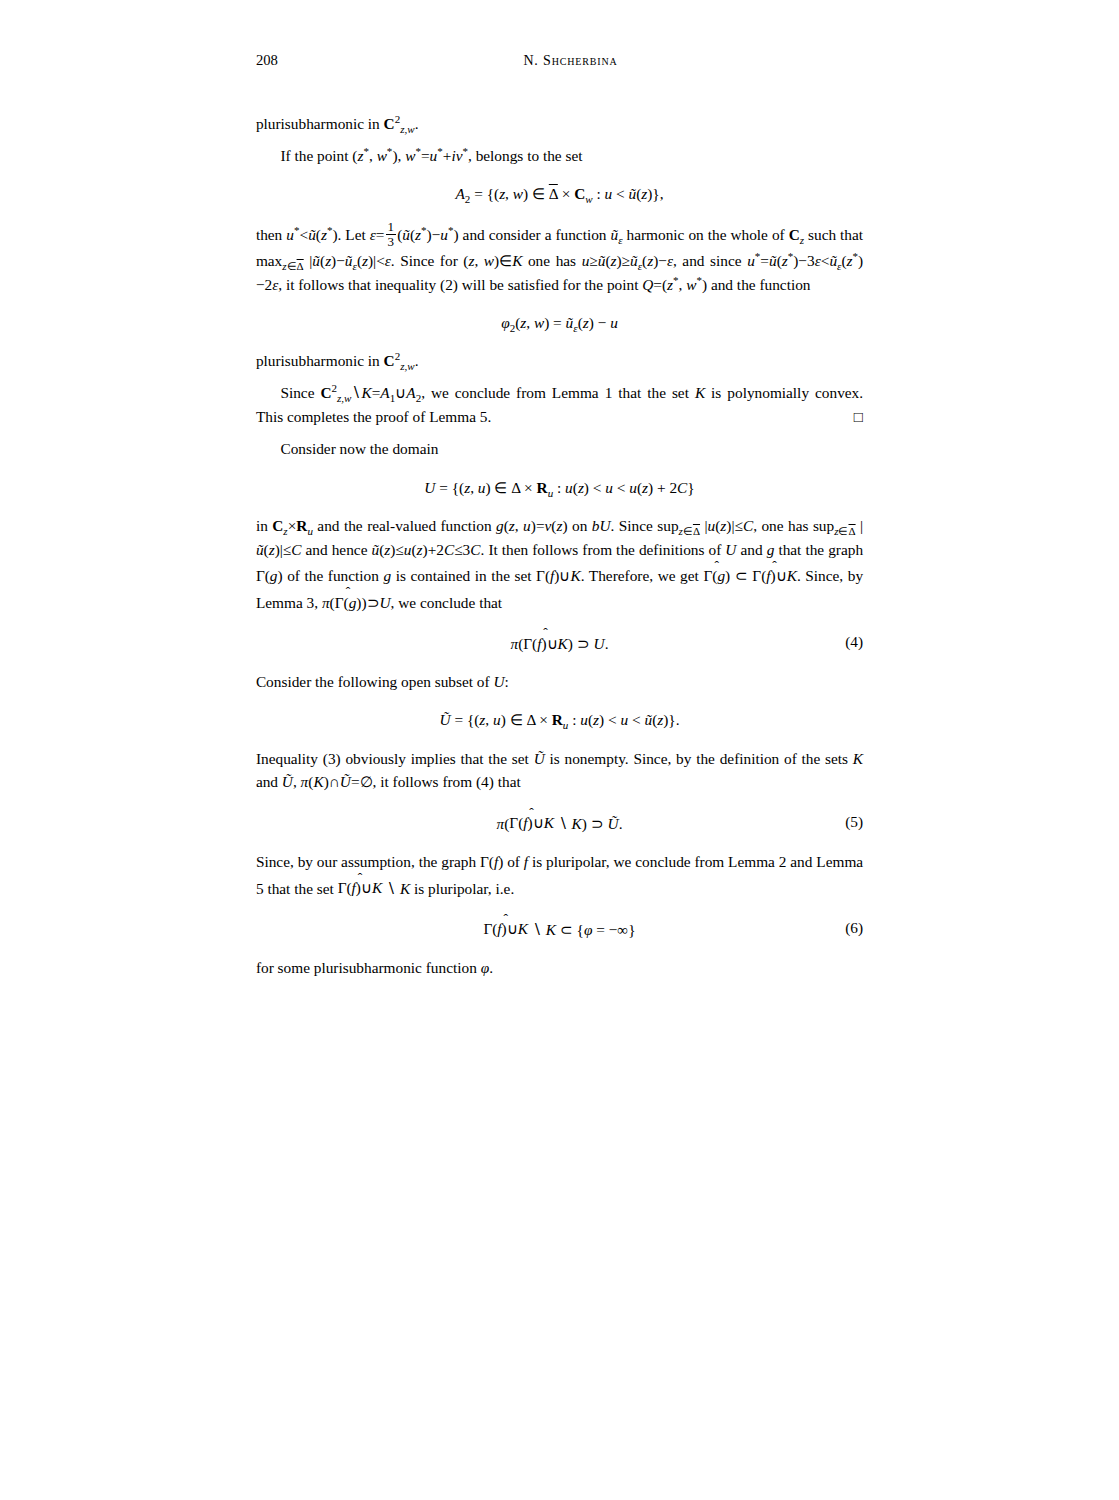208 N. Shcherbina
plurisubharmonic in C2z,w.
If the point (z*, w*), w*=u*+iv*, belongs to the set
A2 = {(z, w) ∈ Δ × Cw : u < ũ(z)},
then u*<ũ(z*). Let ε=13(ũ(z*)−u*) and consider a function ũε harmonic on the whole of Cz such that maxz∈Δ |ũ(z)−ũε(z)|<ε. Since for (z, w)∈K one has u≥ũ(z)≥ũε(z)−ε, and since u*=ũ(z*)−3ε<ũε(z*)−2ε, it follows that inequality (2) will be satisfied for the point Q=(z*, w*) and the function
φ2(z, w) = ũε(z) − u
plurisubharmonic in C2z,w.
Since C2z,w∖K=A1∪A2, we conclude from Lemma 1 that the set K is polynomially convex. This completes the proof of Lemma 5.□
Consider now the domain
U = {(z, u) ∈ Δ × Ru : u(z) < u < u(z) + 2C}
in Cz×Ru and the real-valued function g(z, u)=v(z) on bU. Since supz∈Δ |u(z)|≤C, one has supz∈Δ |ũ(z)|≤C and hence ũ(z)≤u(z)+2C≤3C. It then follows from the definitions of U and g that the graph Γ(g) of the function g is contained in the set Γ(f)∪K. Therefore, we get ̂Γ(g) ⊂ ̂Γ(f)∪K. Since, by Lemma 3, π(̂Γ(g))⊃U, we conclude that
π(̂Γ(f)∪K) ⊃ U. (4)
Consider the following open subset of U:
Ũ = {(z, u) ∈ Δ × Ru : u(z) < u < ũ(z)}.
Inequality (3) obviously implies that the set Ũ is nonempty. Since, by the definition of the sets K and Ũ, π(K)∩Ũ=∅, it follows from (4) that
π(̂Γ(f)∪K ∖ K) ⊃ Ũ. (5)
Since, by our assumption, the graph Γ(f) of f is pluripolar, we conclude from Lemma 2 and Lemma 5 that the set ̂Γ(f)∪K ∖ K is pluripolar, i.e.
̂Γ(f)∪K ∖ K ⊂ {φ = −∞} (6)
for some plurisubharmonic function φ.